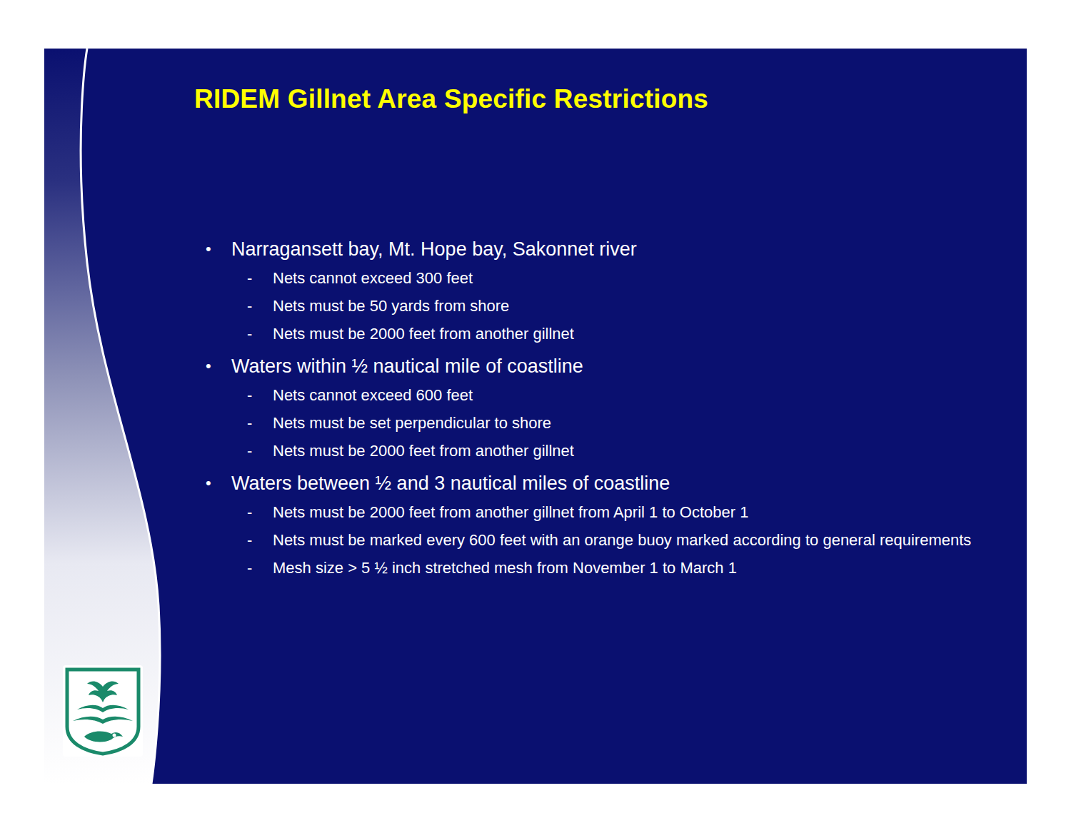RIDEM Gillnet Area Specific Restrictions
•Narragansett bay, Mt. Hope bay, Sakonnet river
-Nets cannot exceed 300 feet
-Nets must be 50 yards from shore
-Nets must be 2000 feet from another gillnet
•Waters within ½ nautical mile of coastline
-Nets cannot exceed 600 feet
-Nets must be set perpendicular to shore
-Nets must be 2000 feet from another gillnet
•Waters between ½ and 3 nautical miles of coastline
-Nets must be 2000 feet from another gillnet from April 1 to October 1
-Nets must be marked every 600 feet with an orange buoy marked according to general requirements
-Mesh size > 5 ½ inch stretched mesh from November 1 to March 1